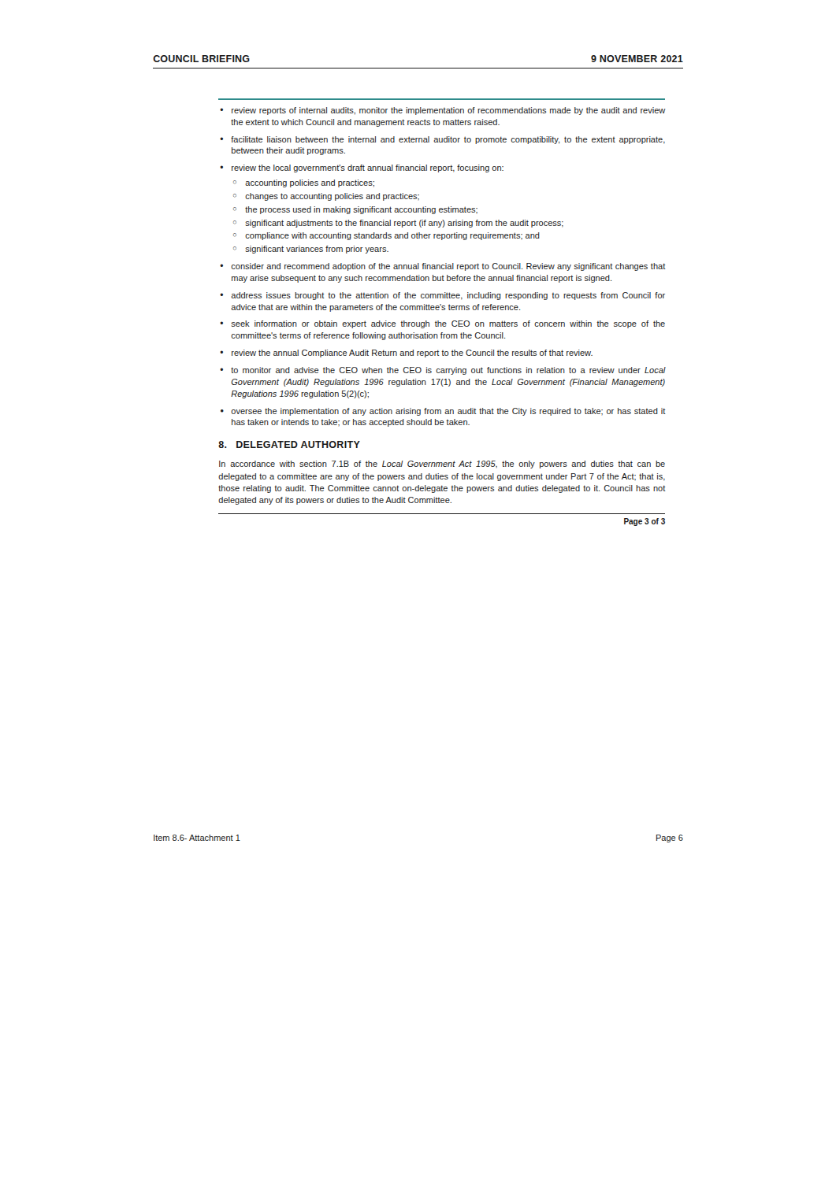COUNCIL BRIEFING
9 NOVEMBER 2021
review reports of internal audits, monitor the implementation of recommendations made by the audit and review the extent to which Council and management reacts to matters raised.
facilitate liaison between the internal and external auditor to promote compatibility, to the extent appropriate, between their audit programs.
review the local government's draft annual financial report, focusing on:
accounting policies and practices;
changes to accounting policies and practices;
the process used in making significant accounting estimates;
significant adjustments to the financial report (if any) arising from the audit process;
compliance with accounting standards and other reporting requirements; and
significant variances from prior years.
consider and recommend adoption of the annual financial report to Council. Review any significant changes that may arise subsequent to any such recommendation but before the annual financial report is signed.
address issues brought to the attention of the committee, including responding to requests from Council for advice that are within the parameters of the committee's terms of reference.
seek information or obtain expert advice through the CEO on matters of concern within the scope of the committee's terms of reference following authorisation from the Council.
review the annual Compliance Audit Return and report to the Council the results of that review.
to monitor and advise the CEO when the CEO is carrying out functions in relation to a review under Local Government (Audit) Regulations 1996 regulation 17(1) and the Local Government (Financial Management) Regulations 1996 regulation 5(2)(c);
oversee the implementation of any action arising from an audit that the City is required to take; or has stated it has taken or intends to take; or has accepted should be taken.
8. DELEGATED AUTHORITY
In accordance with section 7.1B of the Local Government Act 1995, the only powers and duties that can be delegated to a committee are any of the powers and duties of the local government under Part 7 of the Act; that is, those relating to audit. The Committee cannot on-delegate the powers and duties delegated to it. Council has not delegated any of its powers or duties to the Audit Committee.
Page 3 of 3
Item 8.6- Attachment 1
Page 6